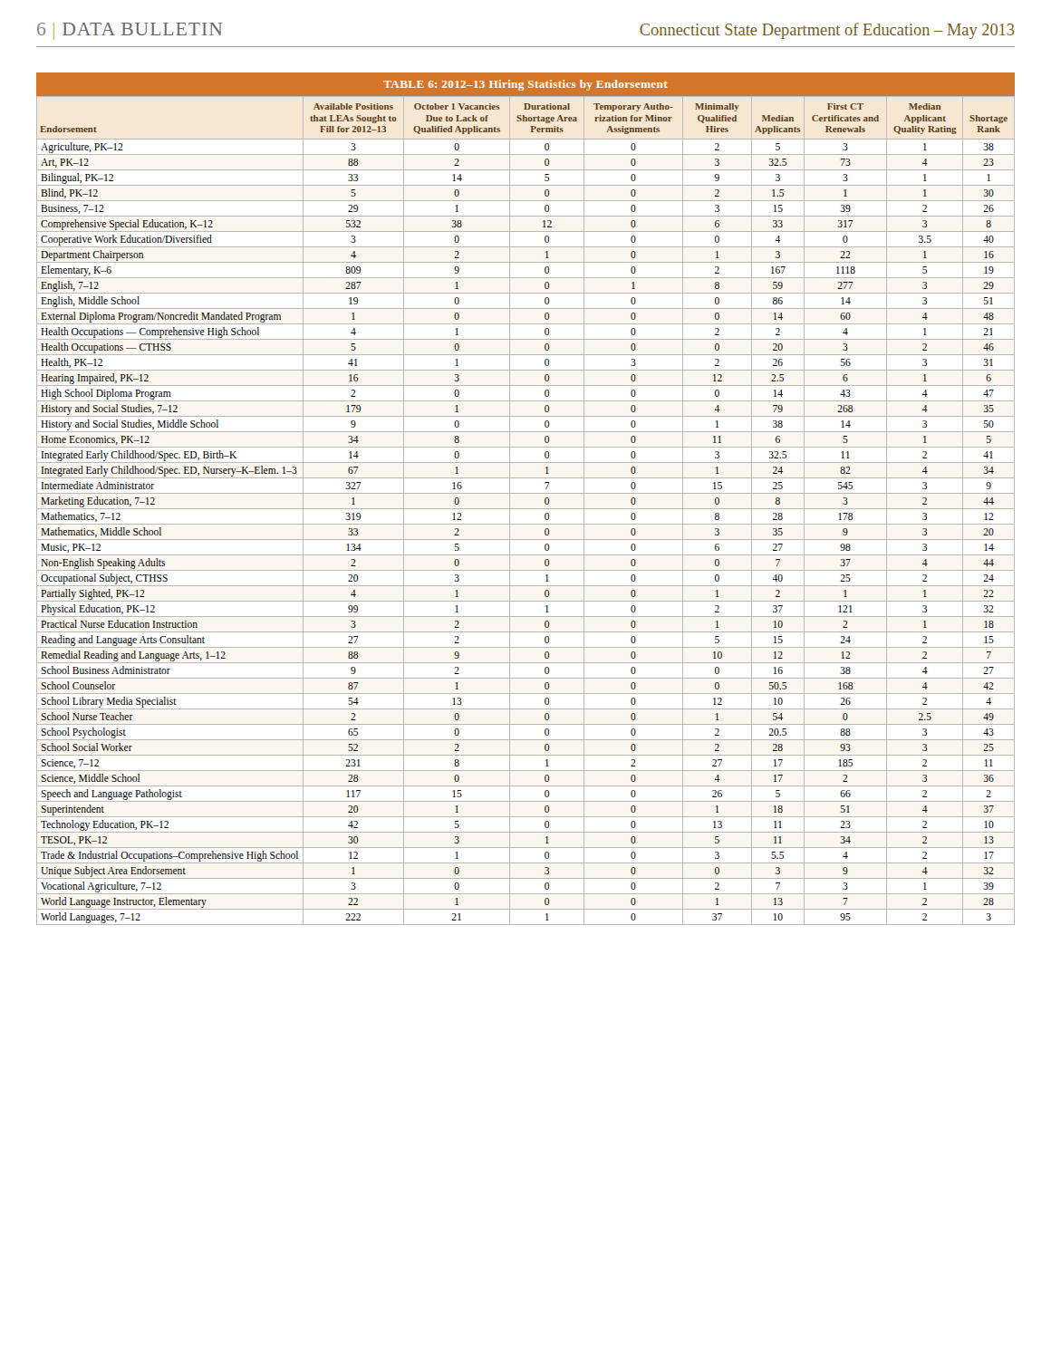6|DATA BULLETIN
Connecticut State Department of Education – May 2013
TABLE 6: 2012–13 Hiring Statistics by Endorsement
| Endorsement | Available Positions that LEAs Sought to Fill for 2012–13 | October 1 Vacancies Due to Lack of Qualified Applicants | Dura­tional Shortage Area Permits | Temporary Autho­rization for Minor Assign­ments | Minimally Qualified Hires | Median Appli­cants | First CT Certificates and Renewals | Median Applicant Quality Rating | Shortage Rank |
| --- | --- | --- | --- | --- | --- | --- | --- | --- | --- |
| Agriculture, PK–12 | 3 | 0 | 0 | 0 | 2 | 5 | 3 | 1 | 38 |
| Art, PK–12 | 88 | 2 | 0 | 0 | 3 | 32.5 | 73 | 4 | 23 |
| Bilingual, PK–12 | 33 | 14 | 5 | 0 | 9 | 3 | 3 | 1 | 1 |
| Blind, PK–12 | 5 | 0 | 0 | 0 | 2 | 1.5 | 1 | 1 | 30 |
| Business, 7–12 | 29 | 1 | 0 | 0 | 3 | 15 | 39 | 2 | 26 |
| Comprehensive Special Education, K–12 | 532 | 38 | 12 | 0 | 6 | 33 | 317 | 3 | 8 |
| Cooperative Work Education/Diversified | 3 | 0 | 0 | 0 | 0 | 4 | 0 | 3.5 | 40 |
| Department Chairperson | 4 | 2 | 1 | 0 | 1 | 3 | 22 | 1 | 16 |
| Elementary, K–6 | 809 | 9 | 0 | 0 | 2 | 167 | 1118 | 5 | 19 |
| English, 7–12 | 287 | 1 | 0 | 1 | 8 | 59 | 277 | 3 | 29 |
| English, Middle School | 19 | 0 | 0 | 0 | 0 | 86 | 14 | 3 | 51 |
| External Diploma Program/Noncredit Mandated Program | 1 | 0 | 0 | 0 | 0 | 14 | 60 | 4 | 48 |
| Health Occupations — Comprehensive High School | 4 | 1 | 0 | 0 | 2 | 2 | 4 | 1 | 21 |
| Health Occupations — CTHSS | 5 | 0 | 0 | 0 | 0 | 20 | 3 | 2 | 46 |
| Health, PK–12 | 41 | 1 | 0 | 3 | 2 | 26 | 56 | 3 | 31 |
| Hearing Impaired, PK–12 | 16 | 3 | 0 | 0 | 12 | 2.5 | 6 | 1 | 6 |
| High School Diploma Program | 2 | 0 | 0 | 0 | 0 | 14 | 43 | 4 | 47 |
| History and Social Studies, 7–12 | 179 | 1 | 0 | 0 | 4 | 79 | 268 | 4 | 35 |
| History and Social Studies, Middle School | 9 | 0 | 0 | 0 | 1 | 38 | 14 | 3 | 50 |
| Home Economics, PK–12 | 34 | 8 | 0 | 0 | 11 | 6 | 5 | 1 | 5 |
| Integrated Early Childhood/Spec. ED, Birth–K | 14 | 0 | 0 | 0 | 3 | 32.5 | 11 | 2 | 41 |
| Integrated Early Childhood/Spec. ED, Nursery–K–Elem. 1–3 | 67 | 1 | 1 | 0 | 1 | 24 | 82 | 4 | 34 |
| Intermediate Administrator | 327 | 16 | 7 | 0 | 15 | 25 | 545 | 3 | 9 |
| Marketing Education, 7–12 | 1 | 0 | 0 | 0 | 0 | 8 | 3 | 2 | 44 |
| Mathematics, 7–12 | 319 | 12 | 0 | 0 | 8 | 28 | 178 | 3 | 12 |
| Mathematics, Middle School | 33 | 2 | 0 | 0 | 3 | 35 | 9 | 3 | 20 |
| Music, PK–12 | 134 | 5 | 0 | 0 | 6 | 27 | 98 | 3 | 14 |
| Non-English Speaking Adults | 2 | 0 | 0 | 0 | 0 | 7 | 37 | 4 | 44 |
| Occupational Subject, CTHSS | 20 | 3 | 1 | 0 | 0 | 40 | 25 | 2 | 24 |
| Partially Sighted, PK–12 | 4 | 1 | 0 | 0 | 1 | 2 | 1 | 1 | 22 |
| Physical Education, PK–12 | 99 | 1 | 1 | 0 | 2 | 37 | 121 | 3 | 32 |
| Practical Nurse Education Instruction | 3 | 2 | 0 | 0 | 1 | 10 | 2 | 1 | 18 |
| Reading and Language Arts Consultant | 27 | 2 | 0 | 0 | 5 | 15 | 24 | 2 | 15 |
| Remedial Reading and Language Arts, 1–12 | 88 | 9 | 0 | 0 | 10 | 12 | 12 | 2 | 7 |
| School Business Administrator | 9 | 2 | 0 | 0 | 0 | 16 | 38 | 4 | 27 |
| School Counselor | 87 | 1 | 0 | 0 | 0 | 50.5 | 168 | 4 | 42 |
| School Library Media Specialist | 54 | 13 | 0 | 0 | 12 | 10 | 26 | 2 | 4 |
| School Nurse Teacher | 2 | 0 | 0 | 0 | 1 | 54 | 0 | 2.5 | 49 |
| School Psychologist | 65 | 0 | 0 | 0 | 2 | 20.5 | 88 | 3 | 43 |
| School Social Worker | 52 | 2 | 0 | 0 | 2 | 28 | 93 | 3 | 25 |
| Science, 7–12 | 231 | 8 | 1 | 2 | 27 | 17 | 185 | 2 | 11 |
| Science, Middle School | 28 | 0 | 0 | 0 | 4 | 17 | 2 | 3 | 36 |
| Speech and Language Pathologist | 117 | 15 | 0 | 0 | 26 | 5 | 66 | 2 | 2 |
| Superintendent | 20 | 1 | 0 | 0 | 1 | 18 | 51 | 4 | 37 |
| Technology Education, PK–12 | 42 | 5 | 0 | 0 | 13 | 11 | 23 | 2 | 10 |
| TESOL, PK–12 | 30 | 3 | 1 | 0 | 5 | 11 | 34 | 2 | 13 |
| Trade & Industrial Occupations–Comprehensive High School | 12 | 1 | 0 | 0 | 3 | 5.5 | 4 | 2 | 17 |
| Unique Subject Area Endorsement | 1 | 0 | 3 | 0 | 0 | 3 | 9 | 4 | 32 |
| Vocational Agriculture, 7–12 | 3 | 0 | 0 | 0 | 2 | 7 | 3 | 1 | 39 |
| World Language Instructor, Elementary | 22 | 1 | 0 | 0 | 1 | 13 | 7 | 2 | 28 |
| World Languages, 7–12 | 222 | 21 | 1 | 0 | 37 | 10 | 95 | 2 | 3 |